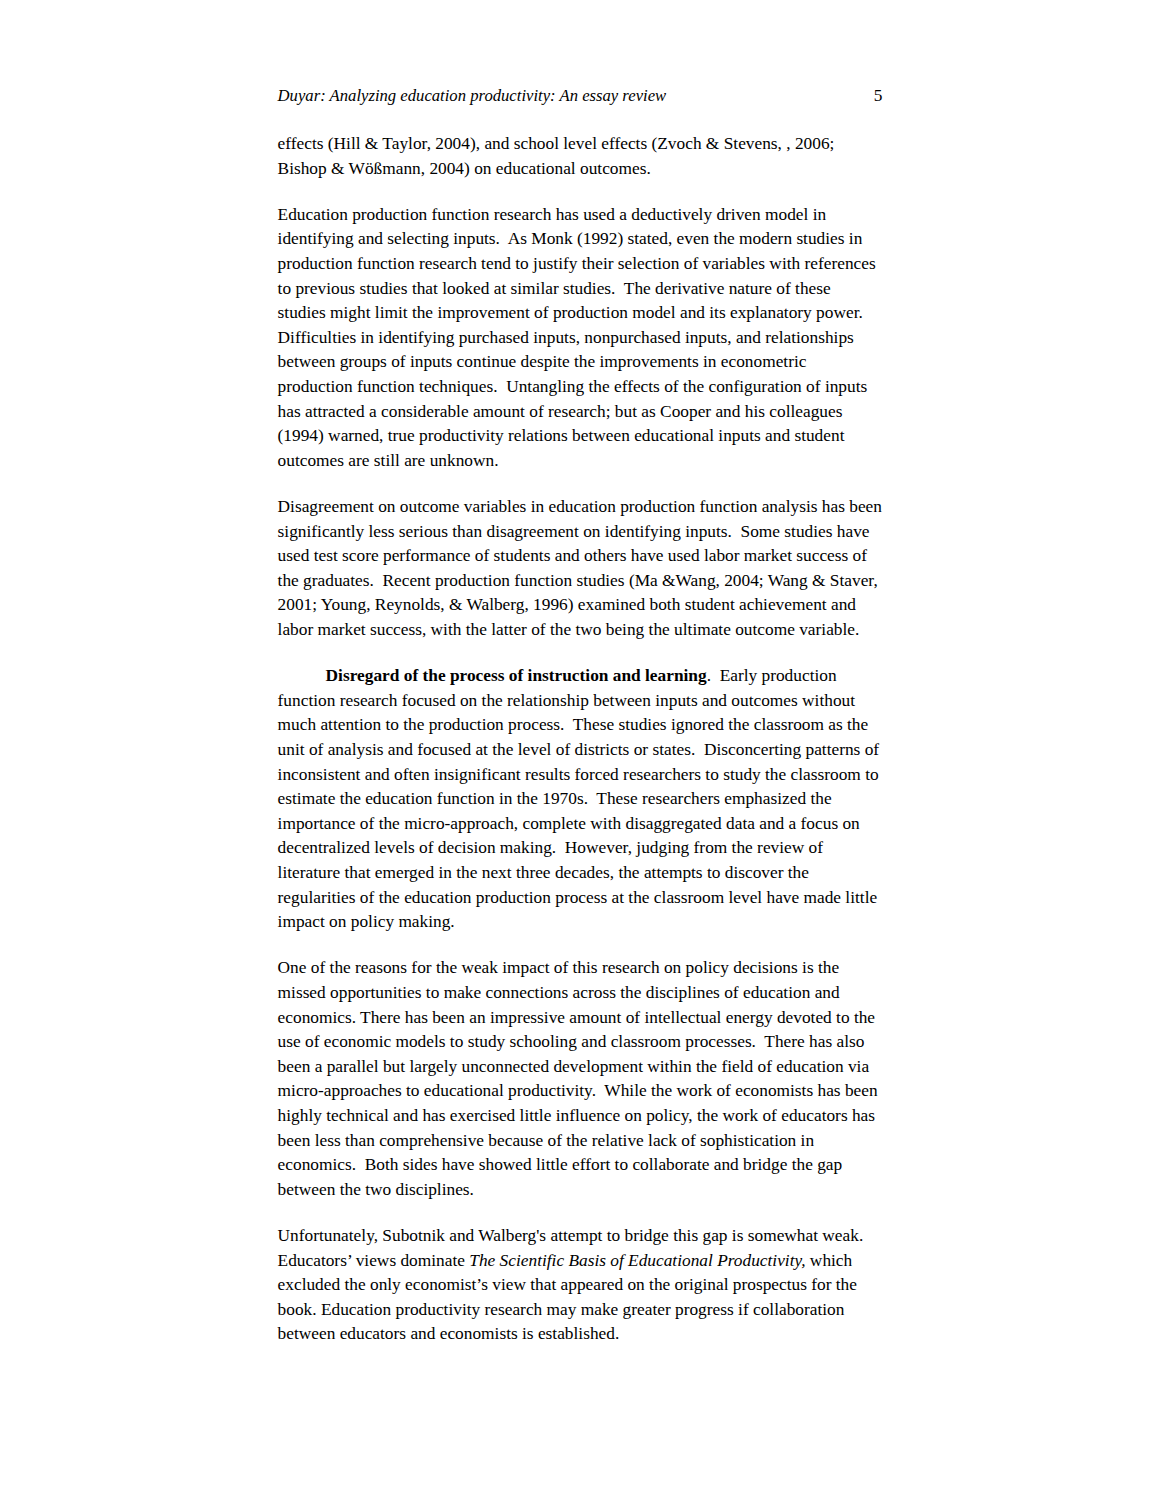Duyar: Analyzing education productivity: An essay review 5
effects (Hill & Taylor, 2004), and school level effects (Zvoch & Stevens, , 2006; Bishop & Wößmann, 2004) on educational outcomes.
Education production function research has used a deductively driven model in identifying and selecting inputs. As Monk (1992) stated, even the modern studies in production function research tend to justify their selection of variables with references to previous studies that looked at similar studies. The derivative nature of these studies might limit the improvement of production model and its explanatory power.
Difficulties in identifying purchased inputs, nonpurchased inputs, and relationships between groups of inputs continue despite the improvements in econometric production function techniques. Untangling the effects of the configuration of inputs has attracted a considerable amount of research; but as Cooper and his colleagues (1994) warned, true productivity relations between educational inputs and student outcomes are still are unknown.
Disagreement on outcome variables in education production function analysis has been significantly less serious than disagreement on identifying inputs. Some studies have used test score performance of students and others have used labor market success of the graduates. Recent production function studies (Ma &Wang, 2004; Wang & Staver, 2001; Young, Reynolds, & Walberg, 1996) examined both student achievement and labor market success, with the latter of the two being the ultimate outcome variable.
Disregard of the process of instruction and learning. Early production function research focused on the relationship between inputs and outcomes without much attention to the production process. These studies ignored the classroom as the unit of analysis and focused at the level of districts or states. Disconcerting patterns of inconsistent and often insignificant results forced researchers to study the classroom to estimate the education function in the 1970s. These researchers emphasized the importance of the micro-approach, complete with disaggregated data and a focus on decentralized levels of decision making. However, judging from the review of literature that emerged in the next three decades, the attempts to discover the regularities of the education production process at the classroom level have made little impact on policy making.
One of the reasons for the weak impact of this research on policy decisions is the missed opportunities to make connections across the disciplines of education and economics. There has been an impressive amount of intellectual energy devoted to the use of economic models to study schooling and classroom processes. There has also been a parallel but largely unconnected development within the field of education via micro-approaches to educational productivity. While the work of economists has been highly technical and has exercised little influence on policy, the work of educators has been less than comprehensive because of the relative lack of sophistication in economics. Both sides have showed little effort to collaborate and bridge the gap between the two disciplines.
Unfortunately, Subotnik and Walberg's attempt to bridge this gap is somewhat weak. Educators’ views dominate The Scientific Basis of Educational Productivity, which excluded the only economist’s view that appeared on the original prospectus for the book. Education productivity research may make greater progress if collaboration between educators and economists is established.